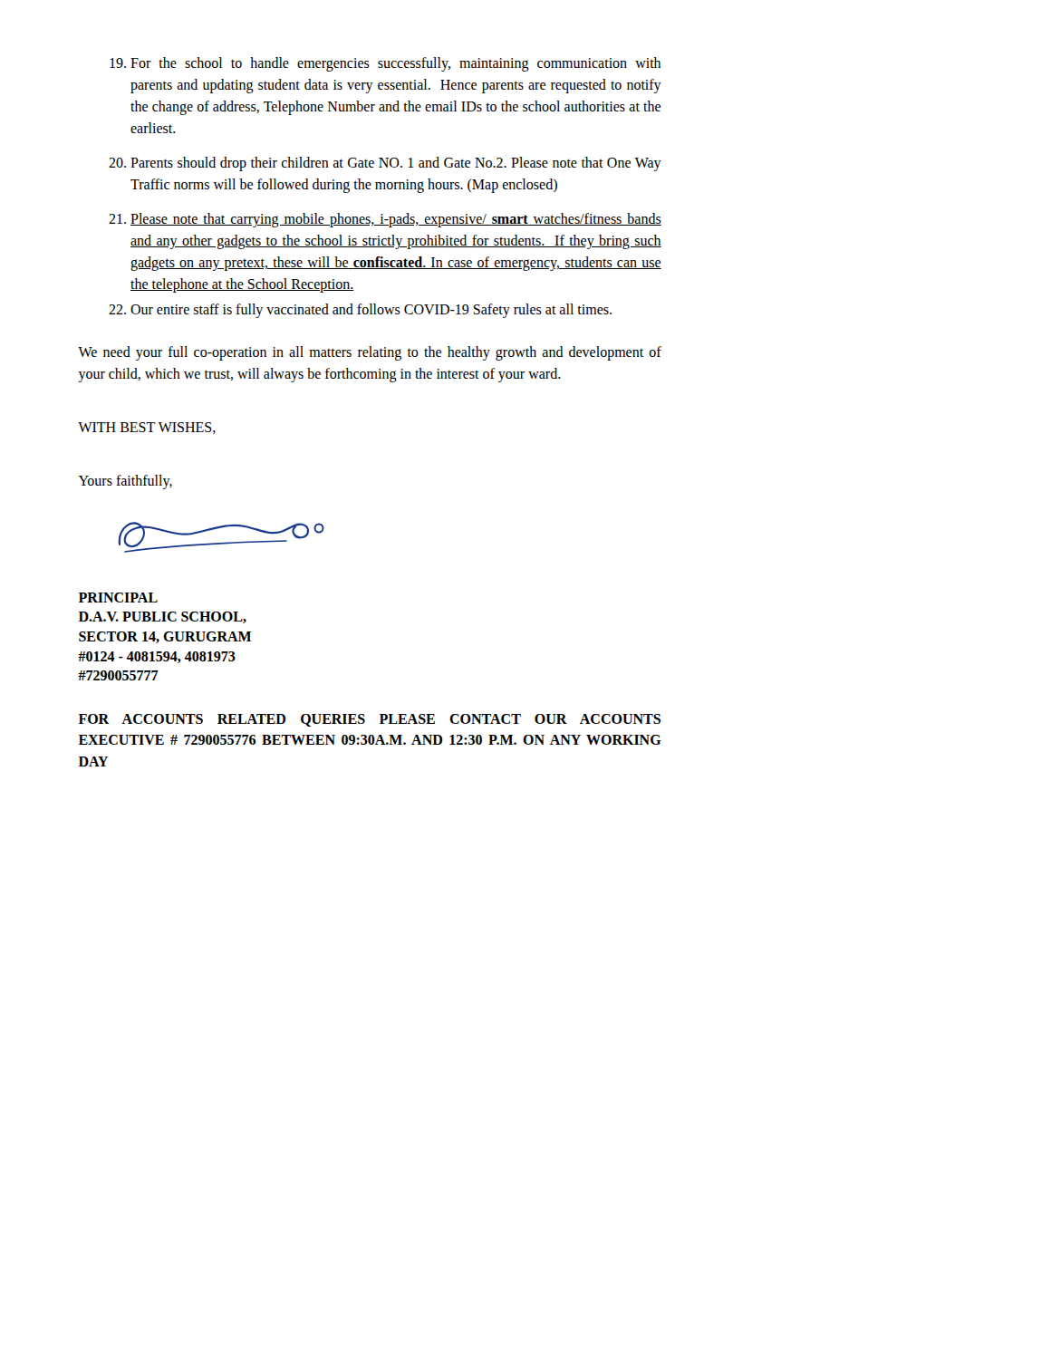For the school to handle emergencies successfully, maintaining communication with parents and updating student data is very essential. Hence parents are requested to notify the change of address, Telephone Number and the email IDs to the school authorities at the earliest.
Parents should drop their children at Gate NO. 1 and Gate No.2. Please note that One Way Traffic norms will be followed during the morning hours. (Map enclosed)
Please note that carrying mobile phones, i-pads, expensive/ smart watches/fitness bands and any other gadgets to the school is strictly prohibited for students. If they bring such gadgets on any pretext, these will be confiscated. In case of emergency, students can use the telephone at the School Reception.
Our entire staff is fully vaccinated and follows COVID-19 Safety rules at all times.
We need your full co-operation in all matters relating to the healthy growth and development of your child, which we trust, will always be forthcoming in the interest of your ward.
WITH BEST WISHES,
Yours faithfully,
PRINCIPAL
D.A.V. PUBLIC SCHOOL,
SECTOR 14, GURUGRAM
#0124 - 4081594, 4081973
#7290055777
FOR ACCOUNTS RELATED QUERIES PLEASE CONTACT OUR ACCOUNTS EXECUTIVE # 7290055776 BETWEEN 09:30A.M. AND 12:30 P.M. ON ANY WORKING DAY